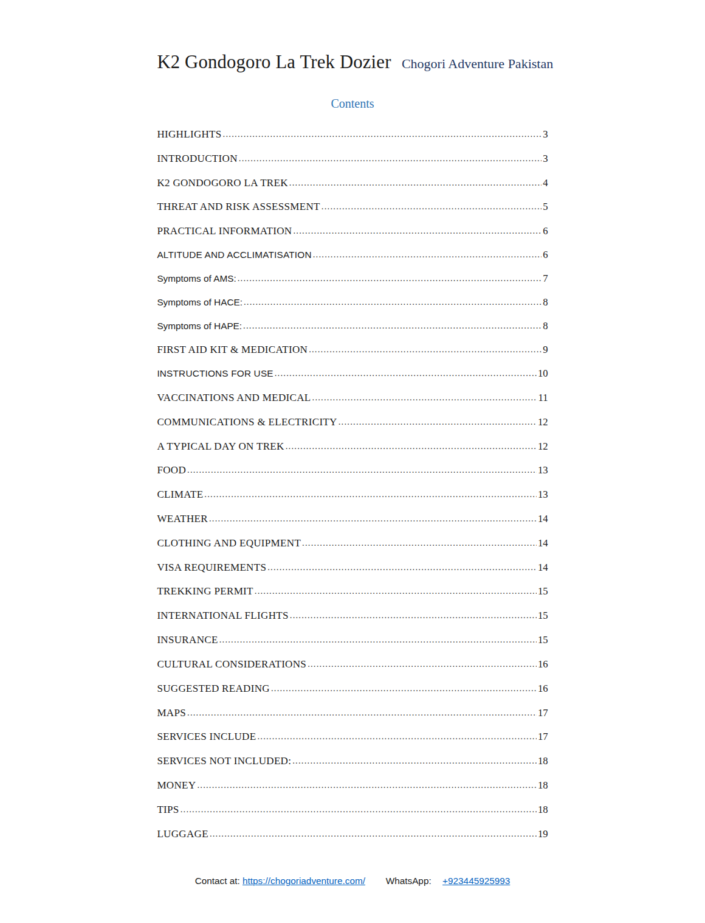K2 Gondogoro La Trek Dozier
Chogori Adventure Pakistan
Contents
HIGHLIGHTS ........................................................................................................................................... 3
INTRODUCTION ..................................................................................................................................... 3
K2 GONDOGORO LA TREK ....................................................................................................................... 4
THREAT AND RISK ASSESSMENT ............................................................................................................. 5
PRACTICAL INFORMATION ..................................................................................................................... 6
ALTITUDE AND ACCLIMATISATION ......................................................................................................... 6
Symptoms of AMS: ......................................................................................................................... 7
Symptoms of HACE: ....................................................................................................................... 8
Symptoms of HAPE: ....................................................................................................................... 8
FIRST AID KIT & MEDICATION ................................................................................................................. 9
INSTRUCTIONS FOR USE ......................................................................................................................... 10
VACCINATIONS AND MEDICAL ............................................................................................................... 11
COMMUNICATIONS & ELECTRICITY ....................................................................................................... 12
A TYPICAL DAY ON TREK ....................................................................................................................... 12
FOOD ..................................................................................................................................................... 13
CLIMATE ............................................................................................................................................... 13
WEATHER ............................................................................................................................................. 14
CLOTHING AND EQUIPMENT ................................................................................................................... 14
VISA REQUIREMENTS ............................................................................................................................. 14
TREKKING PERMIT ................................................................................................................................. 15
INTERNATIONAL FLIGHTS ..................................................................................................................... 15
INSURANCE ......................................................................................................................................... 15
CULTURAL CONSIDERATIONS ............................................................................................................... 16
SUGGESTED READING ............................................................................................................................. 16
MAPS ..................................................................................................................................................... 17
SERVICES INCLUDE ............................................................................................................................... 17
SERVICES NOT INCLUDED: ..................................................................................................................... 18
MONEY ................................................................................................................................................. 18
TIPS ....................................................................................................................................................... 18
LUGGAGE ............................................................................................................................................. 19
Contact at: https://chogoriadventure.com/ WhatsApp: +923445925993